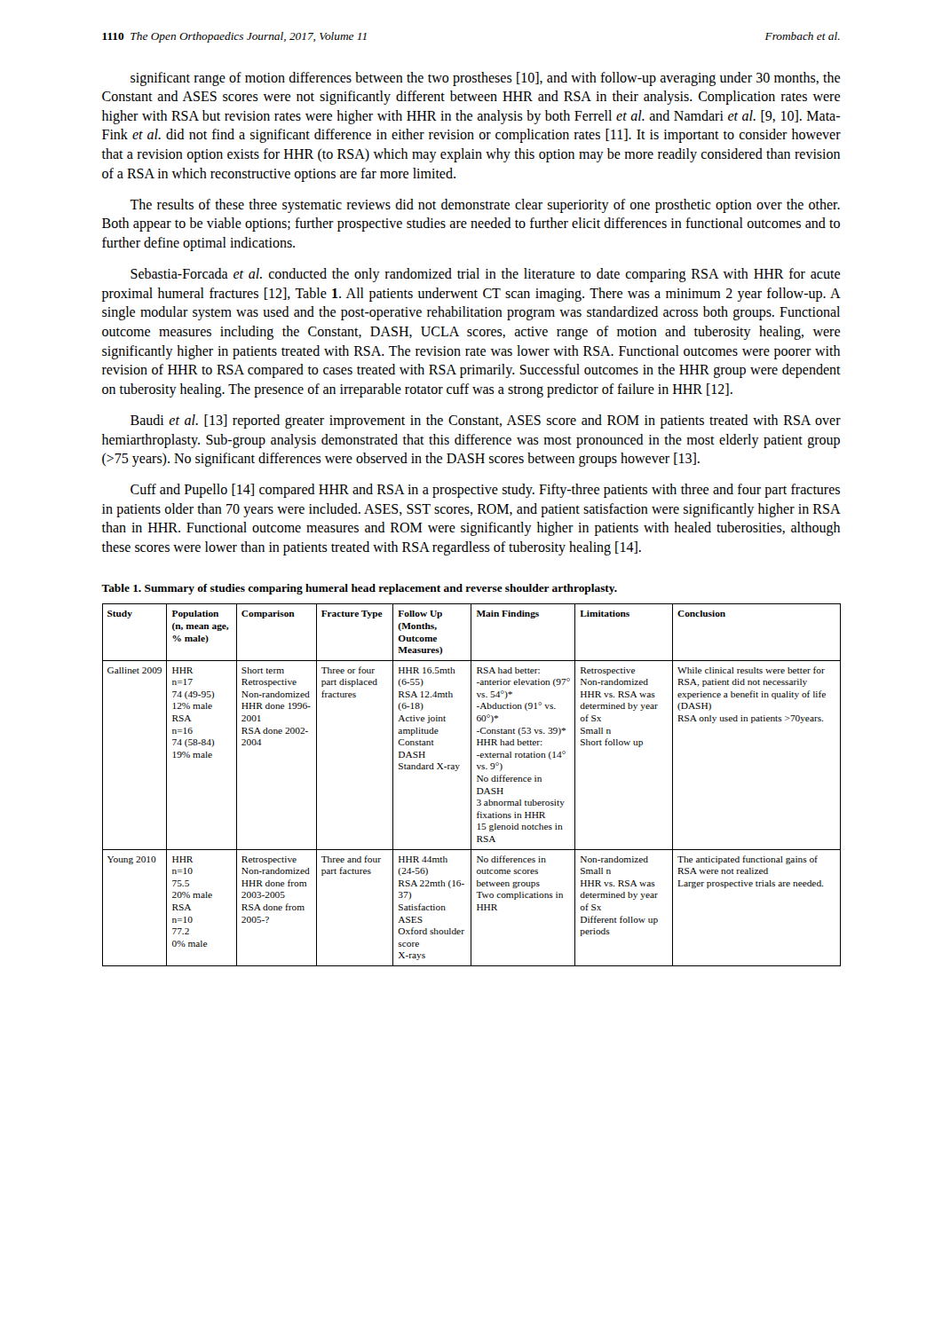1110 The Open Orthopaedics Journal, 2017, Volume 11
Frombach et al.
significant range of motion differences between the two prostheses [10], and with follow-up averaging under 30 months, the Constant and ASES scores were not significantly different between HHR and RSA in their analysis. Complication rates were higher with RSA but revision rates were higher with HHR in the analysis by both Ferrell et al. and Namdari et al. [9, 10]. Mata-Fink et al. did not find a significant difference in either revision or complication rates [11]. It is important to consider however that a revision option exists for HHR (to RSA) which may explain why this option may be more readily considered than revision of a RSA in which reconstructive options are far more limited.
The results of these three systematic reviews did not demonstrate clear superiority of one prosthetic option over the other. Both appear to be viable options; further prospective studies are needed to further elicit differences in functional outcomes and to further define optimal indications.
Sebastia-Forcada et al. conducted the only randomized trial in the literature to date comparing RSA with HHR for acute proximal humeral fractures [12], Table 1. All patients underwent CT scan imaging. There was a minimum 2 year follow-up. A single modular system was used and the post-operative rehabilitation program was standardized across both groups. Functional outcome measures including the Constant, DASH, UCLA scores, active range of motion and tuberosity healing, were significantly higher in patients treated with RSA. The revision rate was lower with RSA. Functional outcomes were poorer with revision of HHR to RSA compared to cases treated with RSA primarily. Successful outcomes in the HHR group were dependent on tuberosity healing. The presence of an irreparable rotator cuff was a strong predictor of failure in HHR [12].
Baudi et al. [13] reported greater improvement in the Constant, ASES score and ROM in patients treated with RSA over hemiarthroplasty. Sub-group analysis demonstrated that this difference was most pronounced in the most elderly patient group (>75 years). No significant differences were observed in the DASH scores between groups however [13].
Cuff and Pupello [14] compared HHR and RSA in a prospective study. Fifty-three patients with three and four part fractures in patients older than 70 years were included. ASES, SST scores, ROM, and patient satisfaction were significantly higher in RSA than in HHR. Functional outcome measures and ROM were significantly higher in patients with healed tuberosities, although these scores were lower than in patients treated with RSA regardless of tuberosity healing [14].
Table 1. Summary of studies comparing humeral head replacement and reverse shoulder arthroplasty.
| Study | Population (n, mean age, % male) | Comparison | Fracture Type | Follow Up (Months, Outcome Measures) | Main Findings | Limitations | Conclusion |
| --- | --- | --- | --- | --- | --- | --- | --- |
| Gallinet 2009 | HHR n=17 74 (49-95) 12% male RSA n=16 74 (58-84) 19% male | Short term Retrospective Non-randomized HHR done 1996-2001 RSA done 2002-2004 | Three or four part displaced fractures | HHR 16.5mth (6-55) RSA 12.4mth (6-18) Active joint amplitude Constant DASH Standard X-ray | RSA had better: -anterior elevation (97° vs. 54°)* -Abduction (91° vs. 60°)* -Constant (53 vs. 39)* HHR had better: -external rotation (14° vs. 9°) No difference in DASH 3 abnormal tuberosity fixations in HHR 15 glenoid notches in RSA | Retrospective Non-randomized HHR vs. RSA was determined by year of Sx Small n Short follow up | While clinical results were better for RSA, patient did not necessarily experience a benefit in quality of life (DASH) RSA only used in patients >70years. |
| Young 2010 | HHR n=10 75.5 20% male RSA n=10 77.2 0% male | Retrospective Non-randomized HHR done from 2003-2005 RSA done from 2005-? | Three and four part factures | HHR 44mth (24-56) RSA 22mth (16-37) Satisfaction ASES Oxford shoulder score X-rays | No differences in outcome scores between groups Two complications in HHR | Non-randomized Small n HHR vs. RSA was determined by year of Sx Different follow up periods | The anticipated functional gains of RSA were not realized Larger prospective trials are needed. |